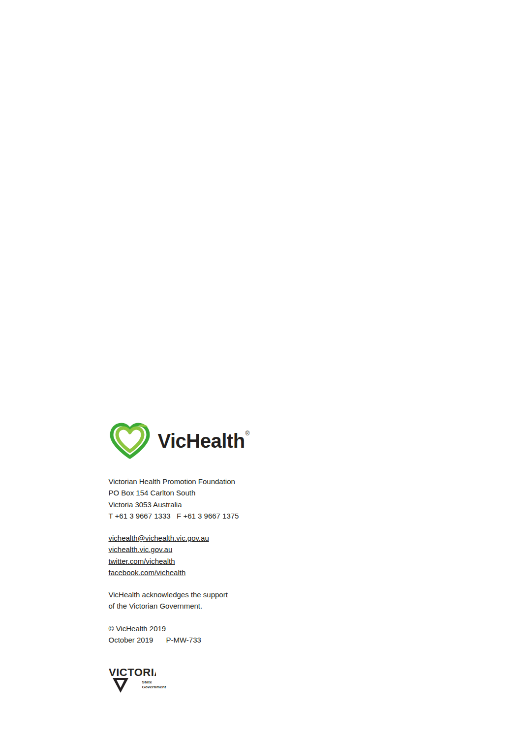VicHealth®
Victorian Health Promotion Foundation
PO Box 154 Carlton South
Victoria 3053 Australia
T +61 3 9667 1333 F +61 3 9667 1375
vichealth@vichealth.vic.gov.au vichealth.vic.gov.au twitter.com/vichealth facebook.com/vichealth
VicHealth acknowledges the support
of the Victorian Government.
© VicHealth 2019
October 2019P-MW-733
VICTORIA
State
Government